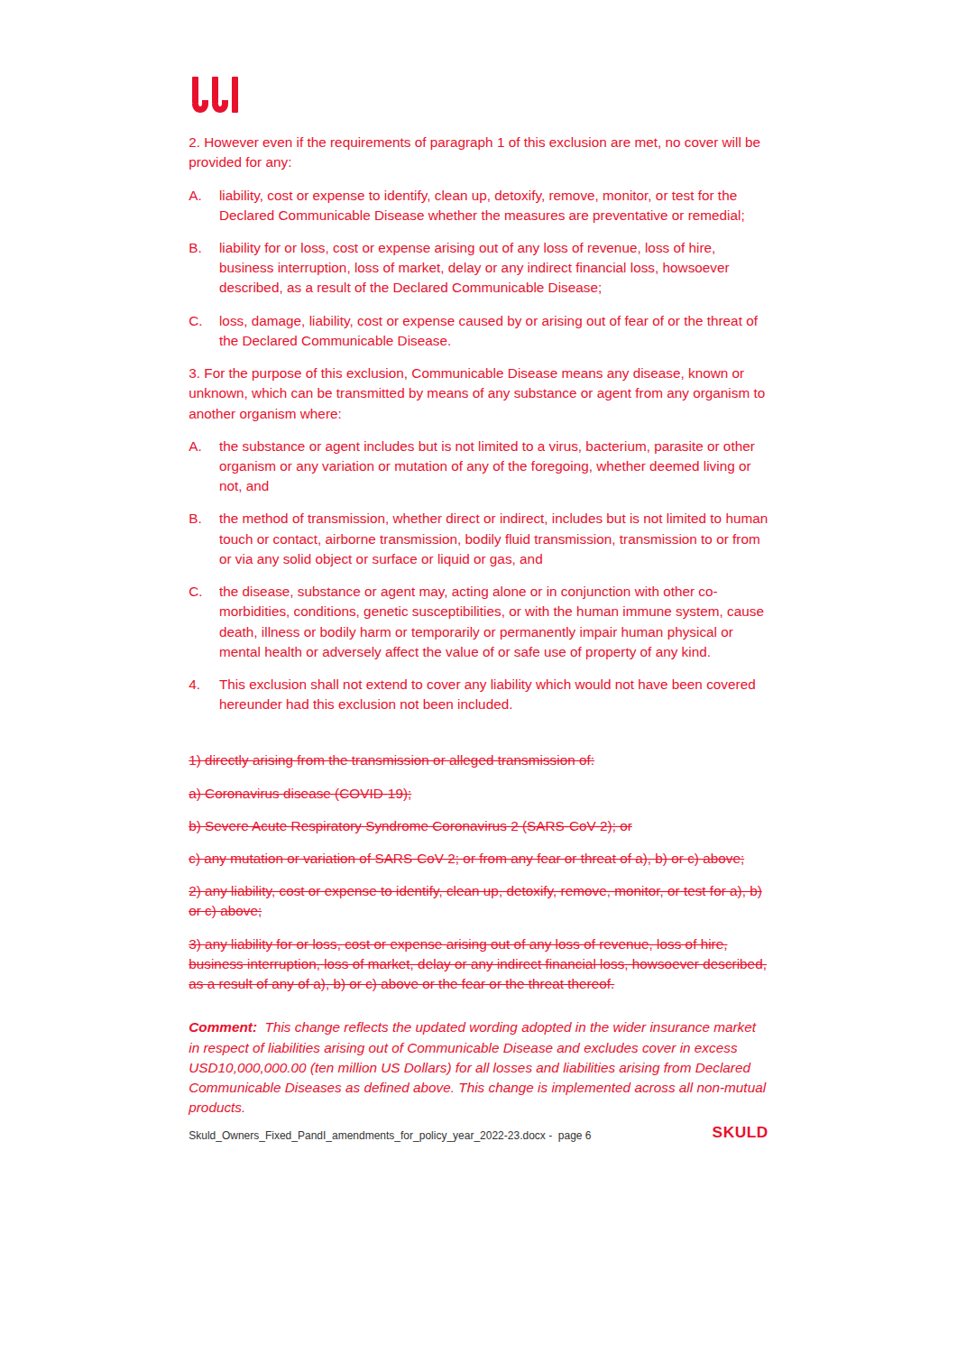2. However even if the requirements of paragraph 1 of this exclusion are met, no cover will be provided for any:
A.
liability, cost or expense to identify, clean up, detoxify, remove, monitor, or test for the Declared Communicable Disease whether the measures are preventative or remedial;
B.
liability for or loss, cost or expense arising out of any loss of revenue, loss of hire, business interruption, loss of market, delay or any indirect financial loss, howsoever described, as a result of the Declared Communicable Disease;
C.
loss, damage, liability, cost or expense caused by or arising out of fear of or the threat of the Declared Communicable Disease.
3. For the purpose of this exclusion, Communicable Disease means any disease, known or unknown, which can be transmitted by means of any substance or agent from any organism to another organism where:
A.
the substance or agent includes but is not limited to a virus, bacterium, parasite or other organism or any variation or mutation of any of the foregoing, whether deemed living or not, and
B.
the method of transmission, whether direct or indirect, includes but is not limited to human touch or contact, airborne transmission, bodily fluid transmission, transmission to or from or via any solid object or surface or liquid or gas, and
C.
the disease, substance or agent may, acting alone or in conjunction with other co-morbidities, conditions, genetic susceptibilities, or with the human immune system, cause death, illness or bodily harm or temporarily or permanently impair human physical or mental health or adversely affect the value of or safe use of property of any kind.
4.
This exclusion shall not extend to cover any liability which would not have been covered hereunder had this exclusion not been included.
1) directly arising from the transmission or alleged transmission of:
a) Coronavirus disease (COVID-19);
b) Severe Acute Respiratory Syndrome Coronavirus 2 (SARS-CoV-2); or
c) any mutation or variation of SARS-CoV-2; or from any fear or threat of a), b) or c) above;
2) any liability, cost or expense to identify, clean up, detoxify, remove, monitor, or test for a), b) or c) above;
3) any liability for or loss, cost or expense arising out of any loss of revenue, loss of hire, business interruption, loss of market, delay or any indirect financial loss, howsoever described, as a result of any of a), b) or c) above or the fear or the threat thereof.
Comment: This change reflects the updated wording adopted in the wider insurance market in respect of liabilities arising out of Communicable Disease and excludes cover in excess USD10,000,000.00 (ten million US Dollars) for all losses and liabilities arising from Declared Communicable Diseases as defined above. This change is implemented across all non-mutual products.
Skuld_Owners_Fixed_PandI_amendments_for_policy_year_2022-23.docx - page 6
SKULD